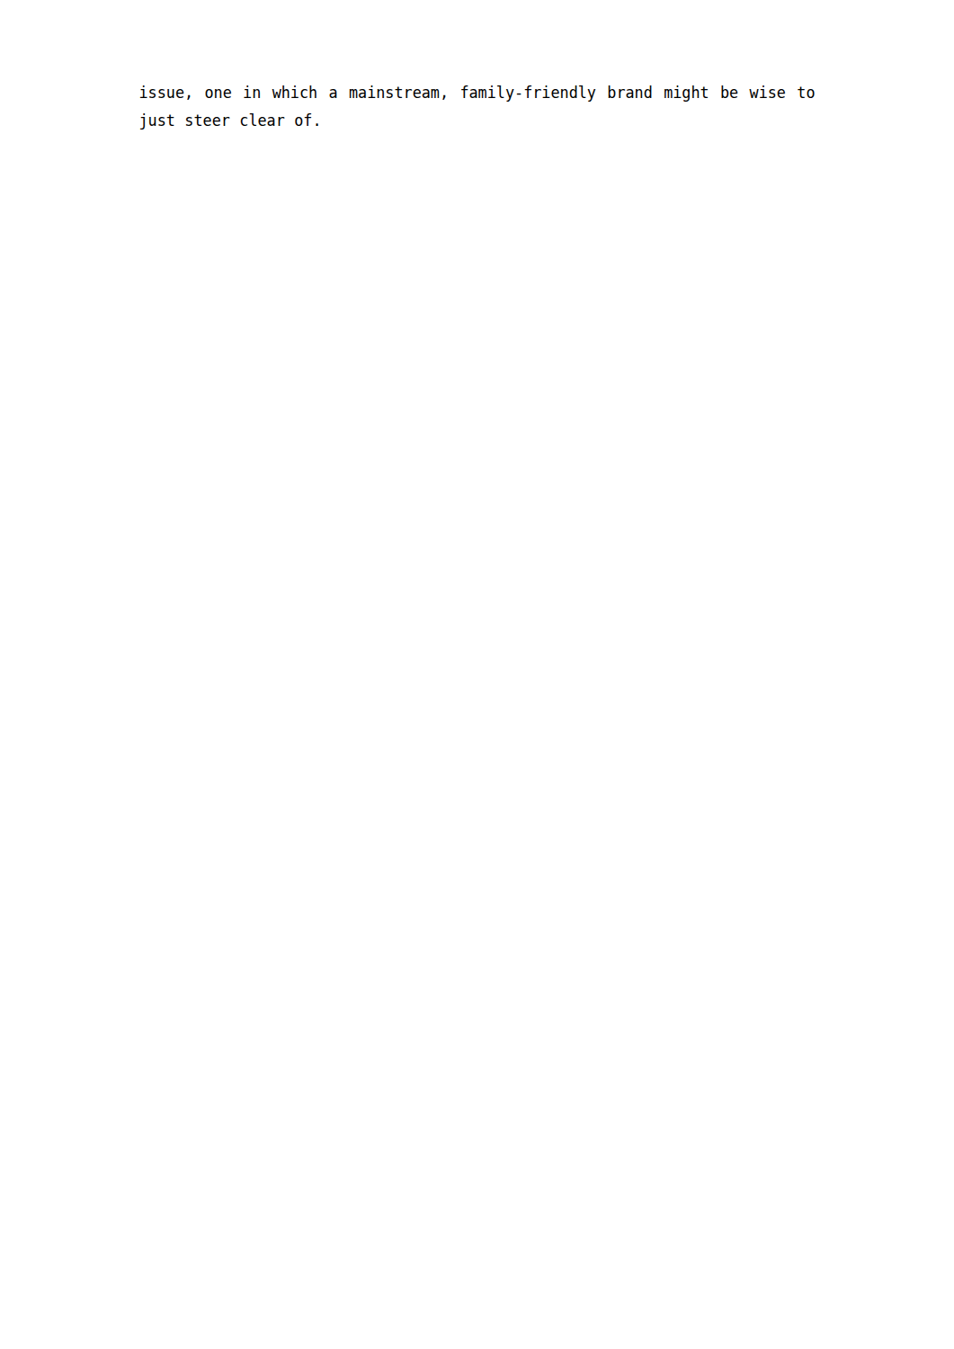issue, one in which a mainstream, family-friendly brand might be wise to just steer clear of.